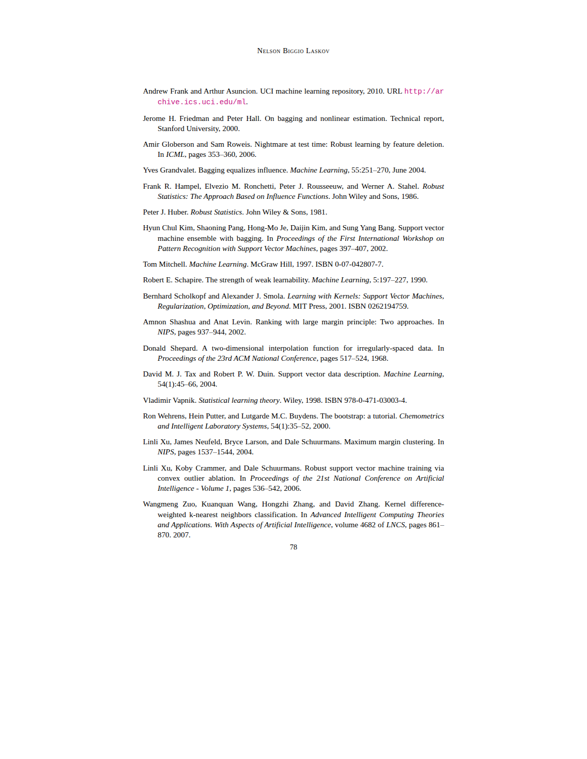Nelson Biggio Laskov
Andrew Frank and Arthur Asuncion. UCI machine learning repository, 2010. URL http://archive.ics.uci.edu/ml.
Jerome H. Friedman and Peter Hall. On bagging and nonlinear estimation. Technical report, Stanford University, 2000.
Amir Globerson and Sam Roweis. Nightmare at test time: Robust learning by feature deletion. In ICML, pages 353–360, 2006.
Yves Grandvalet. Bagging equalizes influence. Machine Learning, 55:251–270, June 2004.
Frank R. Hampel, Elvezio M. Ronchetti, Peter J. Rousseeuw, and Werner A. Stahel. Robust Statistics: The Approach Based on Influence Functions. John Wiley and Sons, 1986.
Peter J. Huber. Robust Statistics. John Wiley & Sons, 1981.
Hyun Chul Kim, Shaoning Pang, Hong-Mo Je, Daijin Kim, and Sung Yang Bang. Support vector machine ensemble with bagging. In Proceedings of the First International Workshop on Pattern Recognition with Support Vector Machines, pages 397–407, 2002.
Tom Mitchell. Machine Learning. McGraw Hill, 1997. ISBN 0-07-042807-7.
Robert E. Schapire. The strength of weak learnability. Machine Learning, 5:197–227, 1990.
Bernhard Scholkopf and Alexander J. Smola. Learning with Kernels: Support Vector Machines, Regularization, Optimization, and Beyond. MIT Press, 2001. ISBN 0262194759.
Amnon Shashua and Anat Levin. Ranking with large margin principle: Two approaches. In NIPS, pages 937–944, 2002.
Donald Shepard. A two-dimensional interpolation function for irregularly-spaced data. In Proceedings of the 23rd ACM National Conference, pages 517–524, 1968.
David M. J. Tax and Robert P. W. Duin. Support vector data description. Machine Learning, 54(1):45–66, 2004.
Vladimir Vapnik. Statistical learning theory. Wiley, 1998. ISBN 978-0-471-03003-4.
Ron Wehrens, Hein Putter, and Lutgarde M.C. Buydens. The bootstrap: a tutorial. Chemometrics and Intelligent Laboratory Systems, 54(1):35–52, 2000.
Linli Xu, James Neufeld, Bryce Larson, and Dale Schuurmans. Maximum margin clustering. In NIPS, pages 1537–1544, 2004.
Linli Xu, Koby Crammer, and Dale Schuurmans. Robust support vector machine training via convex outlier ablation. In Proceedings of the 21st National Conference on Artificial Intelligence - Volume 1, pages 536–542, 2006.
Wangmeng Zuo, Kuanquan Wang, Hongzhi Zhang, and David Zhang. Kernel difference-weighted k-nearest neighbors classification. In Advanced Intelligent Computing Theories and Applications. With Aspects of Artificial Intelligence, volume 4682 of LNCS, pages 861–870. 2007.
78